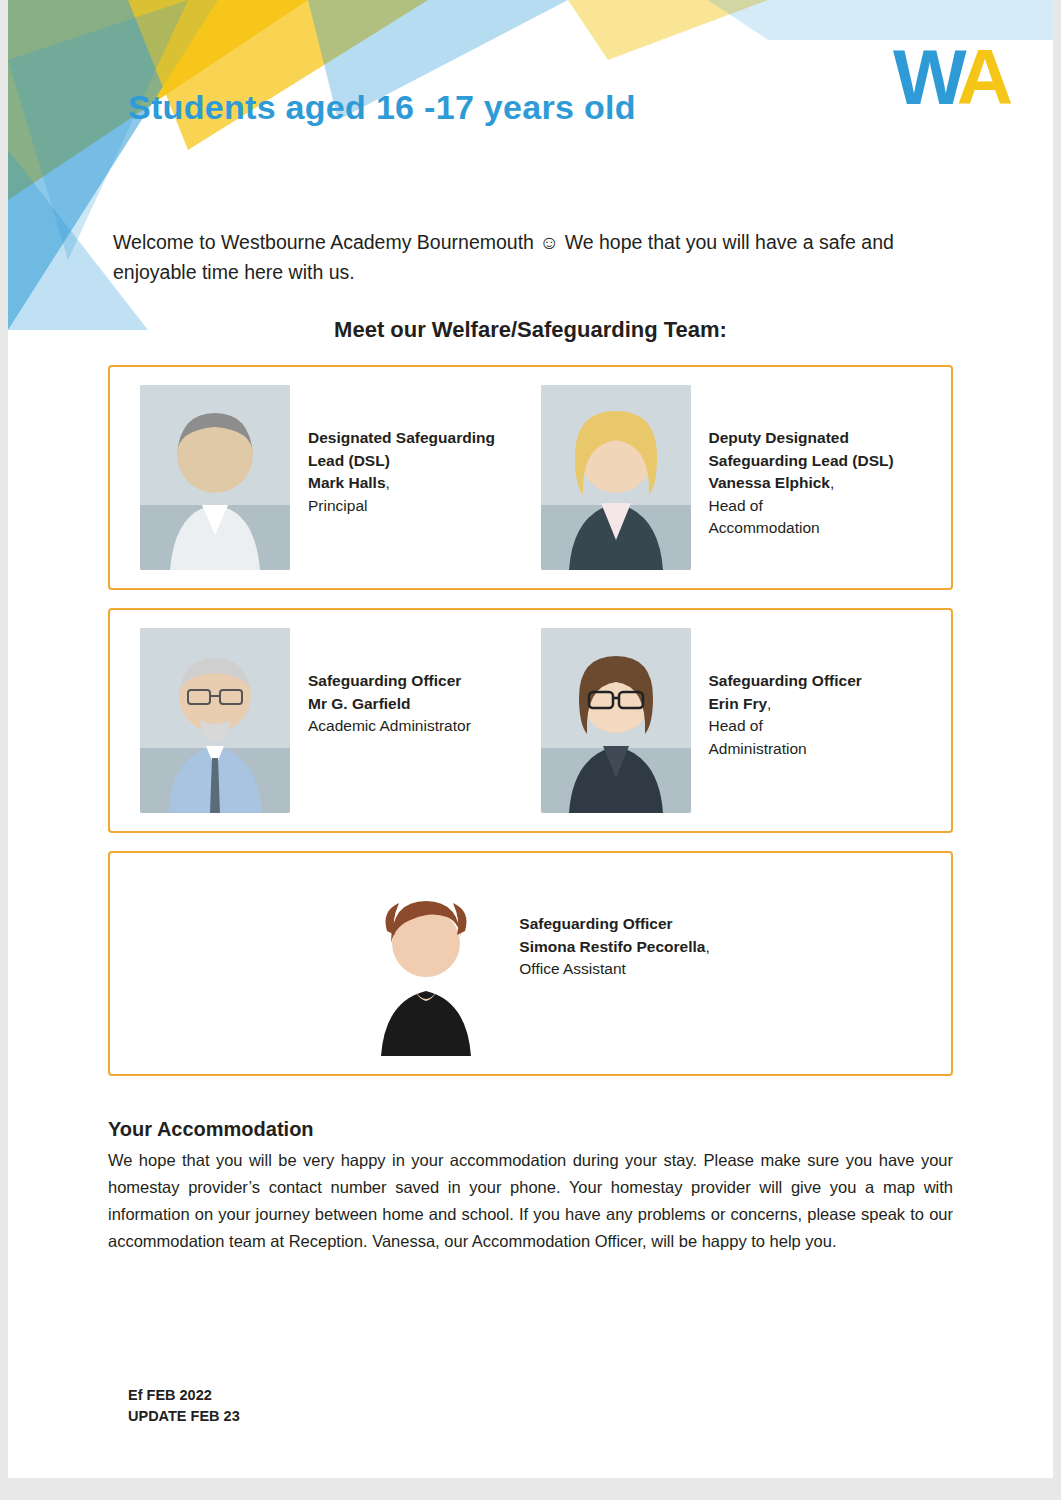WA
Students aged 16 -17 years old
Welcome to Westbourne Academy Bournemouth ☺ We hope that you will have a safe and enjoyable time here with us.
Meet our Welfare/Safeguarding Team:
Designated Safeguarding
Lead (DSL)
Mark Halls,
Principal
Deputy Designated
Safeguarding Lead (DSL)
Vanessa Elphick,
Head of
Accommodation
Safeguarding Officer
Mr G. Garfield
Academic Administrator
Safeguarding Officer
Erin Fry,
Head of
Administration
Safeguarding Officer
Simona Restifo Pecorella,
Office Assistant
Your Accommodation
We hope that you will be very happy in your accommodation during your stay. Please make sure you have your homestay provider’s contact number saved in your phone. Your homestay provider will give you a map with information on your journey between home and school. If you have any problems or concerns, please speak to our accommodation team at Reception. Vanessa, our Accommodation Officer, will be happy to help you.
Ef FEB 2022
UPDATE FEB 23